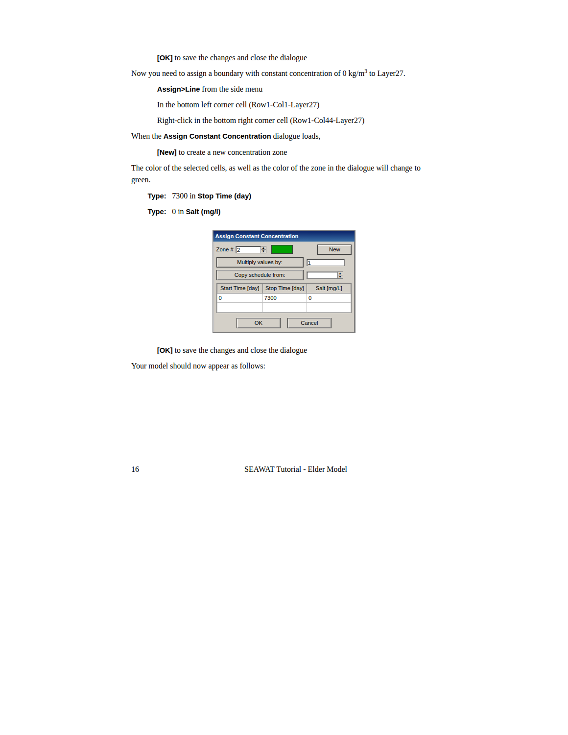 [OK] to save the changes and close the dialogue
Now you need to assign a boundary with constant concentration of 0 kg/m3 to Layer27.
 Assign>Line from the side menu
 In the bottom left corner cell (Row1-Col1-Layer27)
 Right-click in the bottom right corner cell (Row1-Col44-Layer27)
When the Assign Constant Concentration dialogue loads,
 [New] to create a new concentration zone
The color of the selected cells, as well as the color of the zone in the dialogue will change to green.
Type: 7300 in Stop Time (day)
Type: 0 in Salt (mg/l)
Assign Constant Concentration
Zone # 2
▲
▼
New
Multiply values by: 1
Copy schedule from:
▲
▼
| Start Time [day] | Stop Time [day] | Salt [mg/L] |
| --- | --- | --- |
| 0 | 7300 | 0 |
OK Cancel
 [OK] to save the changes and close the dialogue
Your model should now appear as follows:
16
SEAWAT Tutorial - Elder Model